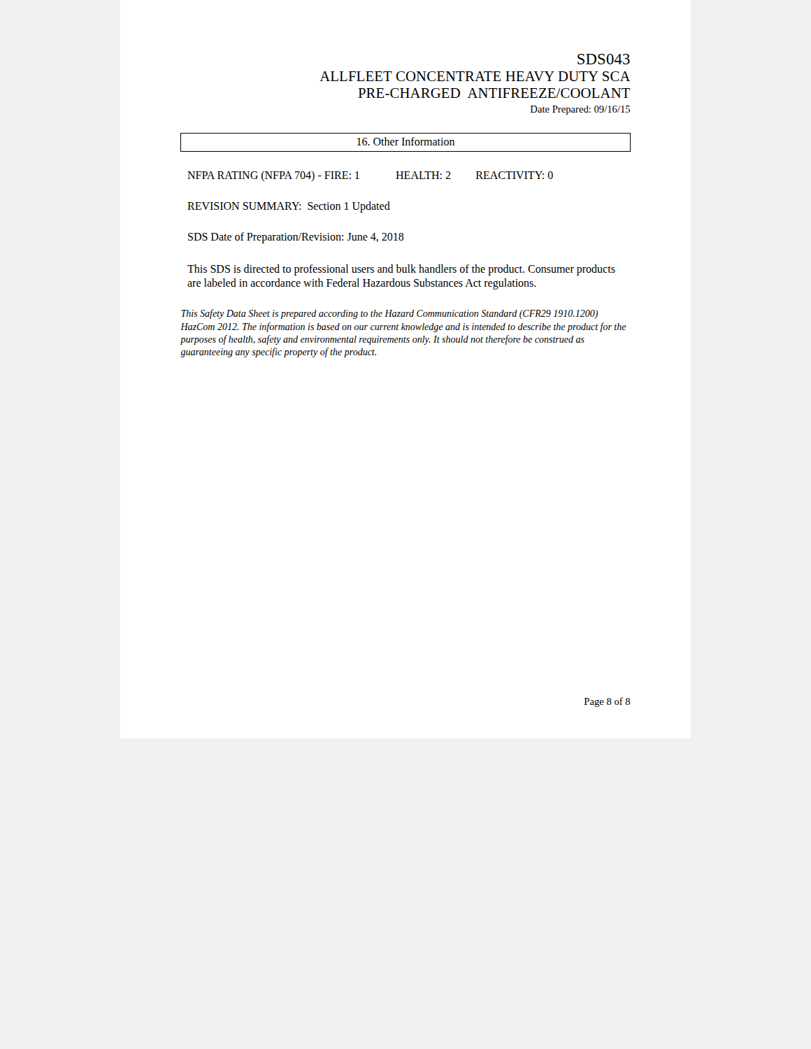SDS043
ALLFLEET CONCENTRATE HEAVY DUTY SCA
PRE-CHARGED ANTIFREEZE/COOLANT
Date Prepared: 09/16/15
16. Other Information
NFPA RATING (NFPA 704) - FIRE: 1 HEALTH: 2 REACTIVITY: 0
REVISION SUMMARY: Section 1 Updated
SDS Date of Preparation/Revision: June 4, 2018
This SDS is directed to professional users and bulk handlers of the product. Consumer products are labeled in accordance with Federal Hazardous Substances Act regulations.
This Safety Data Sheet is prepared according to the Hazard Communication Standard (CFR29 1910.1200) HazCom 2012. The information is based on our current knowledge and is intended to describe the product for the purposes of health, safety and environmental requirements only. It should not therefore be construed as guaranteeing any specific property of the product.
Page 8 of 8